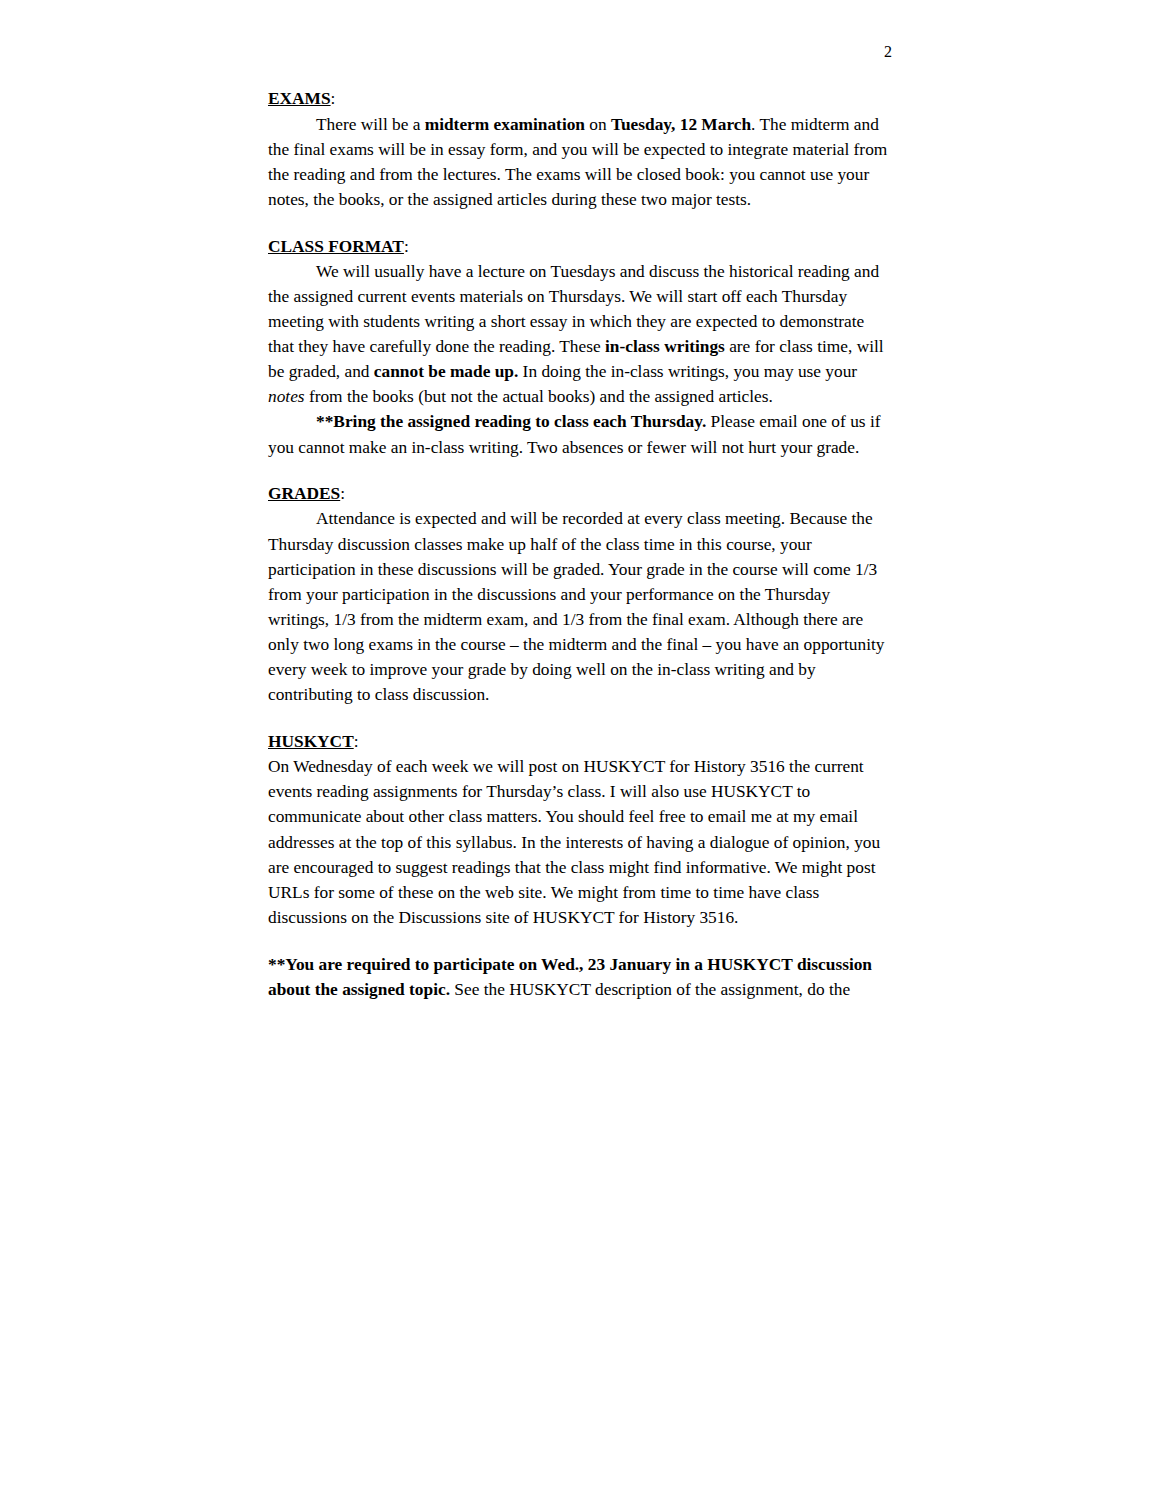2
EXAMS:
There will be a midterm examination on Tuesday, 12 March. The midterm and the final exams will be in essay form, and you will be expected to integrate material from the reading and from the lectures. The exams will be closed book: you cannot use your notes, the books, or the assigned articles during these two major tests.
CLASS FORMAT:
We will usually have a lecture on Tuesdays and discuss the historical reading and the assigned current events materials on Thursdays. We will start off each Thursday meeting with students writing a short essay in which they are expected to demonstrate that they have carefully done the reading. These in-class writings are for class time, will be graded, and cannot be made up. In doing the in-class writings, you may use your notes from the books (but not the actual books) and the assigned articles.
**Bring the assigned reading to class each Thursday. Please email one of us if you cannot make an in-class writing. Two absences or fewer will not hurt your grade.
GRADES:
Attendance is expected and will be recorded at every class meeting. Because the Thursday discussion classes make up half of the class time in this course, your participation in these discussions will be graded. Your grade in the course will come 1/3 from your participation in the discussions and your performance on the Thursday writings, 1/3 from the midterm exam, and 1/3 from the final exam. Although there are only two long exams in the course – the midterm and the final – you have an opportunity every week to improve your grade by doing well on the in-class writing and by contributing to class discussion.
HUSKYCT:
On Wednesday of each week we will post on HUSKYCT for History 3516 the current events reading assignments for Thursday’s class. I will also use HUSKYCT to communicate about other class matters. You should feel free to email me at my email addresses at the top of this syllabus. In the interests of having a dialogue of opinion, you are encouraged to suggest readings that the class might find informative. We might post URLs for some of these on the web site. We might from time to time have class discussions on the Discussions site of HUSKYCT for History 3516.
**You are required to participate on Wed., 23 January in a HUSKYCT discussion about the assigned topic. See the HUSKYCT description of the assignment, do the